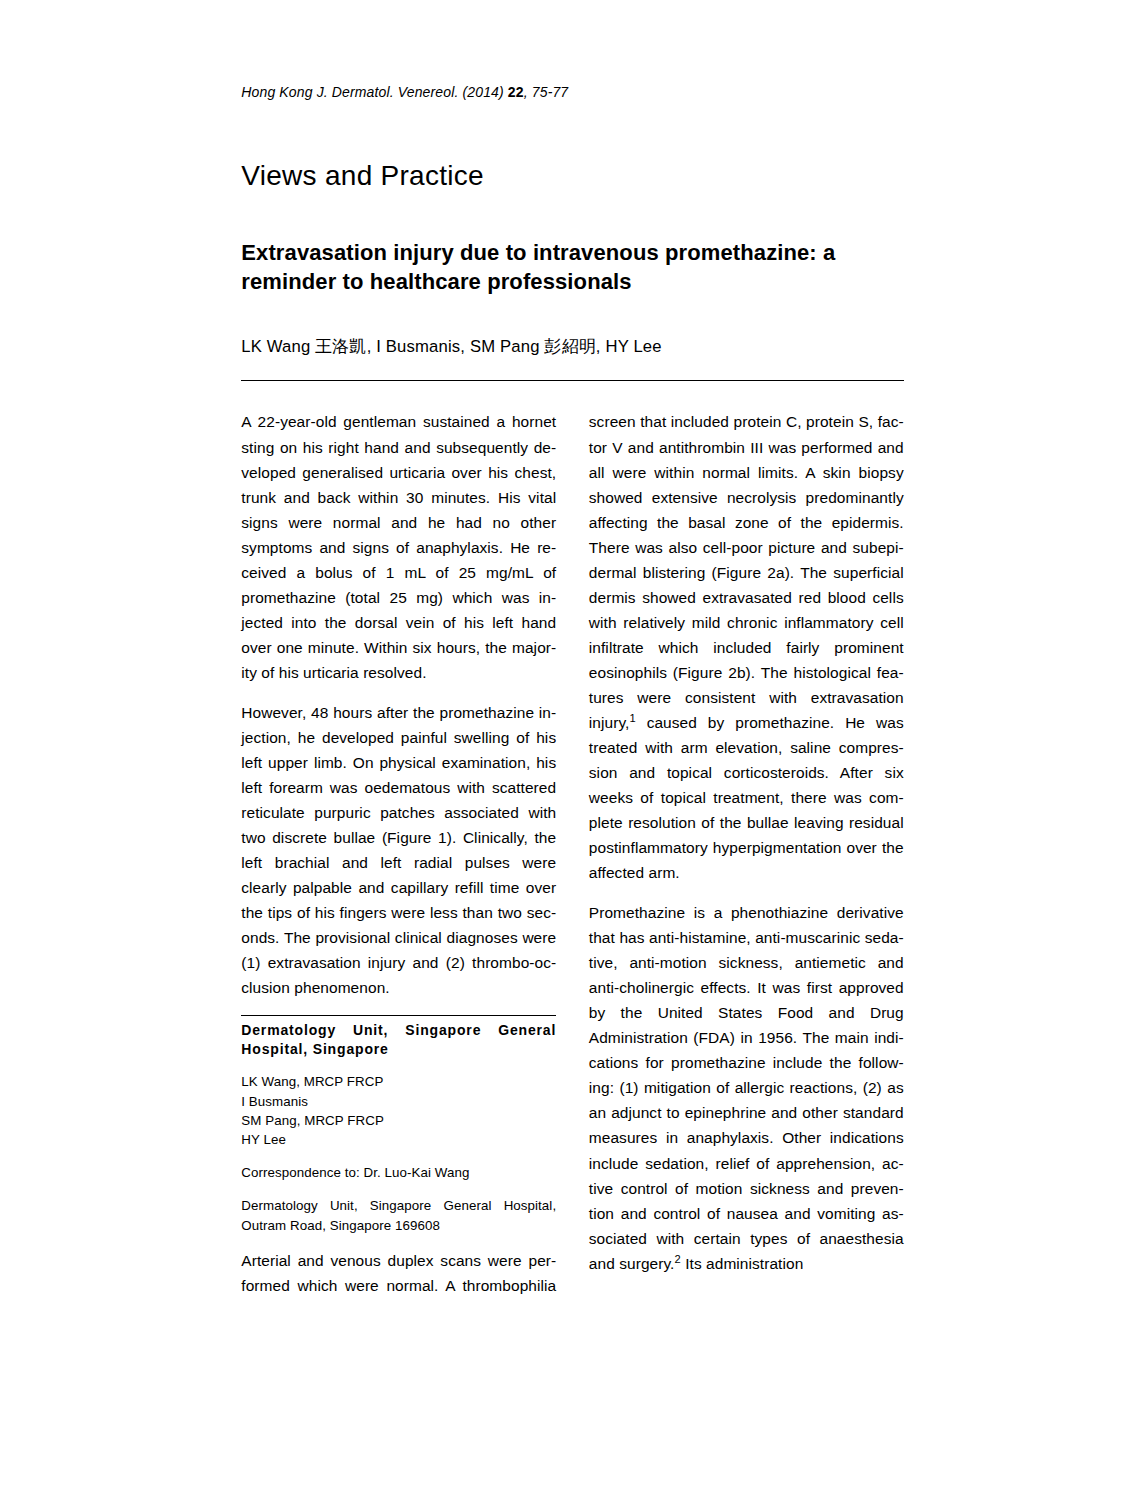Hong Kong J. Dermatol. Venereol. (2014) 22, 75-77
Views and Practice
Extravasation injury due to intravenous promethazine: a reminder to healthcare professionals
LK Wang 王洛凱, I Busmanis, SM Pang 彭紹明, HY Lee
A 22-year-old gentleman sustained a hornet sting on his right hand and subsequently developed generalised urticaria over his chest, trunk and back within 30 minutes. His vital signs were normal and he had no other symptoms and signs of anaphylaxis. He received a bolus of 1 mL of 25 mg/mL of promethazine (total 25 mg) which was injected into the dorsal vein of his left hand over one minute. Within six hours, the majority of his urticaria resolved.
However, 48 hours after the promethazine injection, he developed painful swelling of his left upper limb. On physical examination, his left forearm was oedematous with scattered reticulate purpuric patches associated with two discrete bullae (Figure 1). Clinically, the left brachial and left radial pulses were clearly palpable and capillary refill time over the tips of his fingers were less than two seconds. The provisional clinical diagnoses were (1) extravasation injury and (2) thrombo-occlusion phenomenon.
Dermatology Unit, Singapore General Hospital, Singapore
LK Wang, MRCP FRCP
I Busmanis
SM Pang, MRCP FRCP
HY Lee
Correspondence to: Dr. Luo-Kai Wang
Dermatology Unit, Singapore General Hospital, Outram Road, Singapore 169608
Arterial and venous duplex scans were performed which were normal. A thrombophilia screen that included protein C, protein S, factor V and antithrombin III was performed and all were within normal limits. A skin biopsy showed extensive necrolysis predominantly affecting the basal zone of the epidermis. There was also cell-poor picture and subepidermal blistering (Figure 2a). The superficial dermis showed extravasated red blood cells with relatively mild chronic inflammatory cell infiltrate which included fairly prominent eosinophils (Figure 2b). The histological features were consistent with extravasation injury,1 caused by promethazine. He was treated with arm elevation, saline compression and topical corticosteroids. After six weeks of topical treatment, there was complete resolution of the bullae leaving residual postinflammatory hyperpigmentation over the affected arm.
Promethazine is a phenothiazine derivative that has anti-histamine, anti-muscarinic sedative, anti-motion sickness, antiemetic and anti-cholinergic effects. It was first approved by the United States Food and Drug Administration (FDA) in 1956. The main indications for promethazine include the following: (1) mitigation of allergic reactions, (2) as an adjunct to epinephrine and other standard measures in anaphylaxis. Other indications include sedation, relief of apprehension, active control of motion sickness and prevention and control of nausea and vomiting associated with certain types of anaesthesia and surgery.2 Its administration